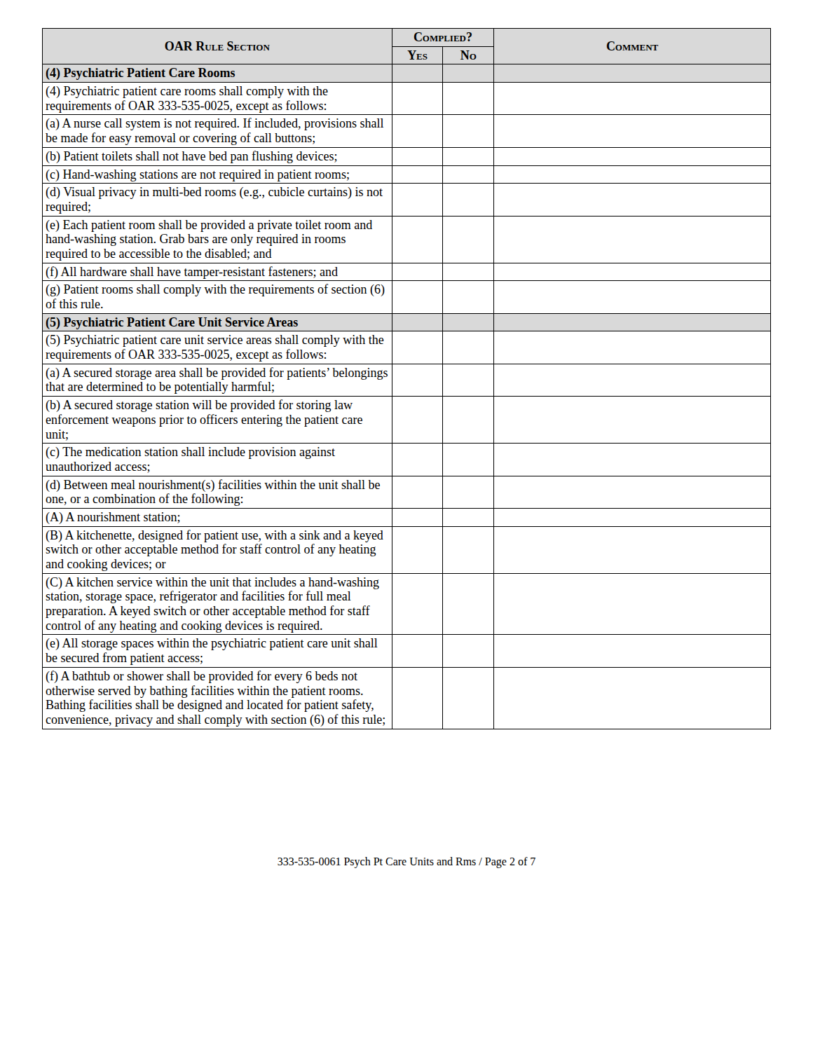| OAR Rule Section | Complied? | Comment |
| --- | --- | --- |
| Yes | No |
| (4) Psychiatric Patient Care Rooms | | | |
| (4) Psychiatric patient care rooms shall comply with the requirements of OAR 333-535-0025, except as follows: | | | |
| (a) A nurse call system is not required. If included, provisions shall be made for easy removal or covering of call buttons; | | | |
| (b) Patient toilets shall not have bed pan flushing devices; | | | |
| (c) Hand-washing stations are not required in patient rooms; | | | |
| (d) Visual privacy in multi-bed rooms (e.g., cubicle curtains) is not required; | | | |
| (e) Each patient room shall be provided a private toilet room and hand-washing station. Grab bars are only required in rooms required to be accessible to the disabled; and | | | |
| (f) All hardware shall have tamper-resistant fasteners; and | | | |
| (g) Patient rooms shall comply with the requirements of section (6) of this rule. | | | |
| (5) Psychiatric Patient Care Unit Service Areas | | | |
| (5) Psychiatric patient care unit service areas shall comply with the requirements of OAR 333-535-0025, except as follows: | | | |
| (a) A secured storage area shall be provided for patients’ belongings that are determined to be potentially harmful; | | | |
| (b) A secured storage station will be provided for storing law enforcement weapons prior to officers entering the patient care unit; | | | |
| (c) The medication station shall include provision against unauthorized access; | | | |
| (d) Between meal nourishment(s) facilities within the unit shall be one, or a combination of the following: | | | |
| (A) A nourishment station; | | | |
| (B) A kitchenette, designed for patient use, with a sink and a keyed switch or other acceptable method for staff control of any heating and cooking devices; or | | | |
| (C) A kitchen service within the unit that includes a hand-washing station, storage space, refrigerator and facilities for full meal preparation. A keyed switch or other acceptable method for staff control of any heating and cooking devices is required. | | | |
| (e) All storage spaces within the psychiatric patient care unit shall be secured from patient access; | | | |
| (f) A bathtub or shower shall be provided for every 6 beds not otherwise served by bathing facilities within the patient rooms. Bathing facilities shall be designed and located for patient safety, convenience, privacy and shall comply with section (6) of this rule; | | | |
333-535-0061 Psych Pt Care Units and Rms / Page 2 of 7